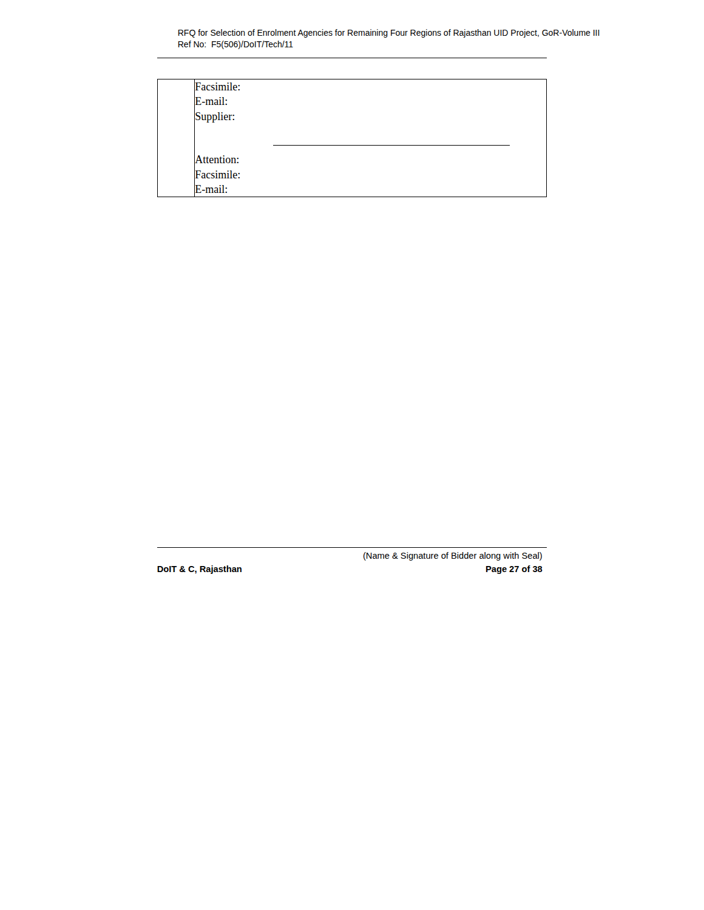RFQ for Selection of Enrolment Agencies for Remaining Four Regions of Rajasthan UID Project, GoR-Volume III
Ref No: F5(506)/DoIT/Tech/11
| | / Facsimile: / / / / E-mail: / / / / Supplier: / / / / Attention: / / / / Facsimile: / / / / E-mail: / / / |
(Name & Signature of Bidder along with Seal)
DoIT & C, Rajasthan
Page 27 of 38